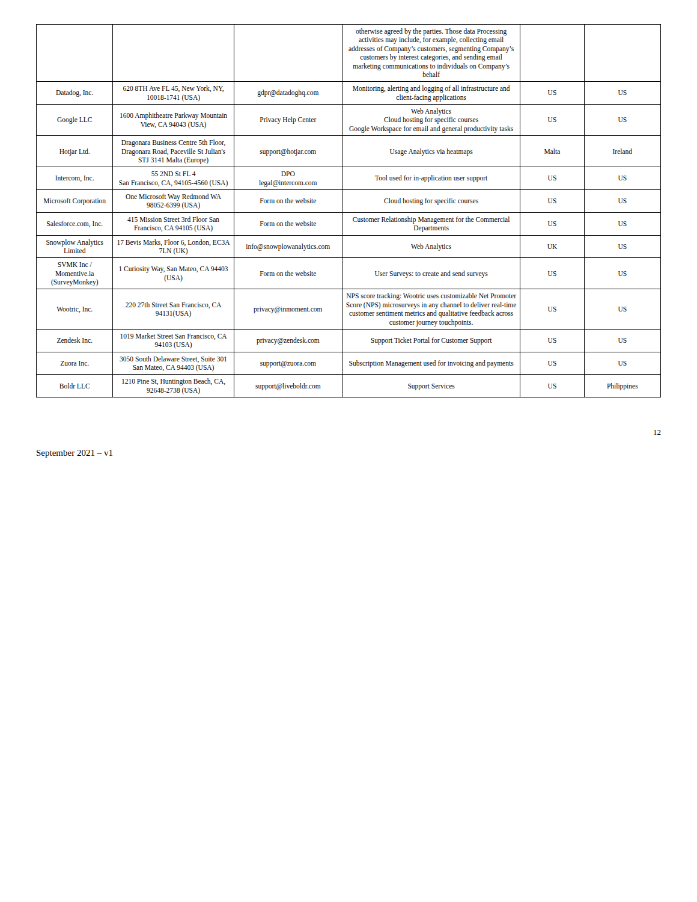| | | | otherwise agreed by the parties. Those data Processing activities may include, for example, collecting email addresses of Company’s customers, segmenting Company’s customers by interest categories, and sending email marketing communications to individuals on Company’s behalf | | |
| Datadog, Inc. | 620 8TH Ave FL 45, New York, NY, 10018-1741 (USA) | gdpr@datadoghq.com | Monitoring, alerting and logging of all infrastructure and client-facing applications | US | US |
| Google LLC | 1600 Amphitheatre Parkway Mountain View, CA 94043 (USA) | Privacy Help Center | Web Analytics Cloud hosting for specific courses Google Workspace for email and general productivity tasks | US | US |
| Hotjar Ltd. | Dragonara Business Centre 5th Floor, Dragonara Road, Paceville St Julian's STJ 3141 Malta (Europe) | support@hotjar.com | Usage Analytics via heatmaps | Malta | Ireland |
| Intercom, Inc. | 55 2ND St FL 4 San Francisco, CA, 94105-4560 (USA) | DPO legal@intercom.com | Tool used for in-application user support | US | US |
| Microsoft Corporation | One Microsoft Way Redmond WA 98052-6399 (USA) | Form on the website | Cloud hosting for specific courses | US | US |
| Salesforce.com, Inc. | 415 Mission Street 3rd Floor San Francisco, CA 94105 (USA) | Form on the website | Customer Relationship Management for the Commercial Departments | US | US |
| Snowplow Analytics Limited | 17 Bevis Marks, Floor 6, London, EC3A 7LN (UK) | info@snowplowanalytics.com | Web Analytics | UK | US |
| SVMK Inc / Momentive.ia (SurveyMonkey) | 1 Curiosity Way, San Mateo, CA 94403 (USA) | Form on the website | User Surveys: to create and send surveys | US | US |
| Wootric, Inc. | 220 27th Street San Francisco, CA 94131(USA) | privacy@inmoment.com | NPS score tracking: Wootric uses customizable Net Promoter Score (NPS) microsurveys in any channel to deliver real-time customer sentiment metrics and qualitative feedback across customer journey touchpoints. | US | US |
| Zendesk Inc. | 1019 Market Street San Francisco, CA 94103 (USA) | privacy@zendesk.com | Support Ticket Portal for Customer Support | US | US |
| Zuora Inc. | 3050 South Delaware Street, Suite 301 San Mateo, CA 94403 (USA) | support@zuora.com | Subscription Management used for invoicing and payments | US | US |
| Boldr LLC | 1210 Pine St, Huntington Beach, CA, 92648-2738 (USA) | support@liveboldr.com | Support Services | US | Philippines |
12
September 2021 – v1